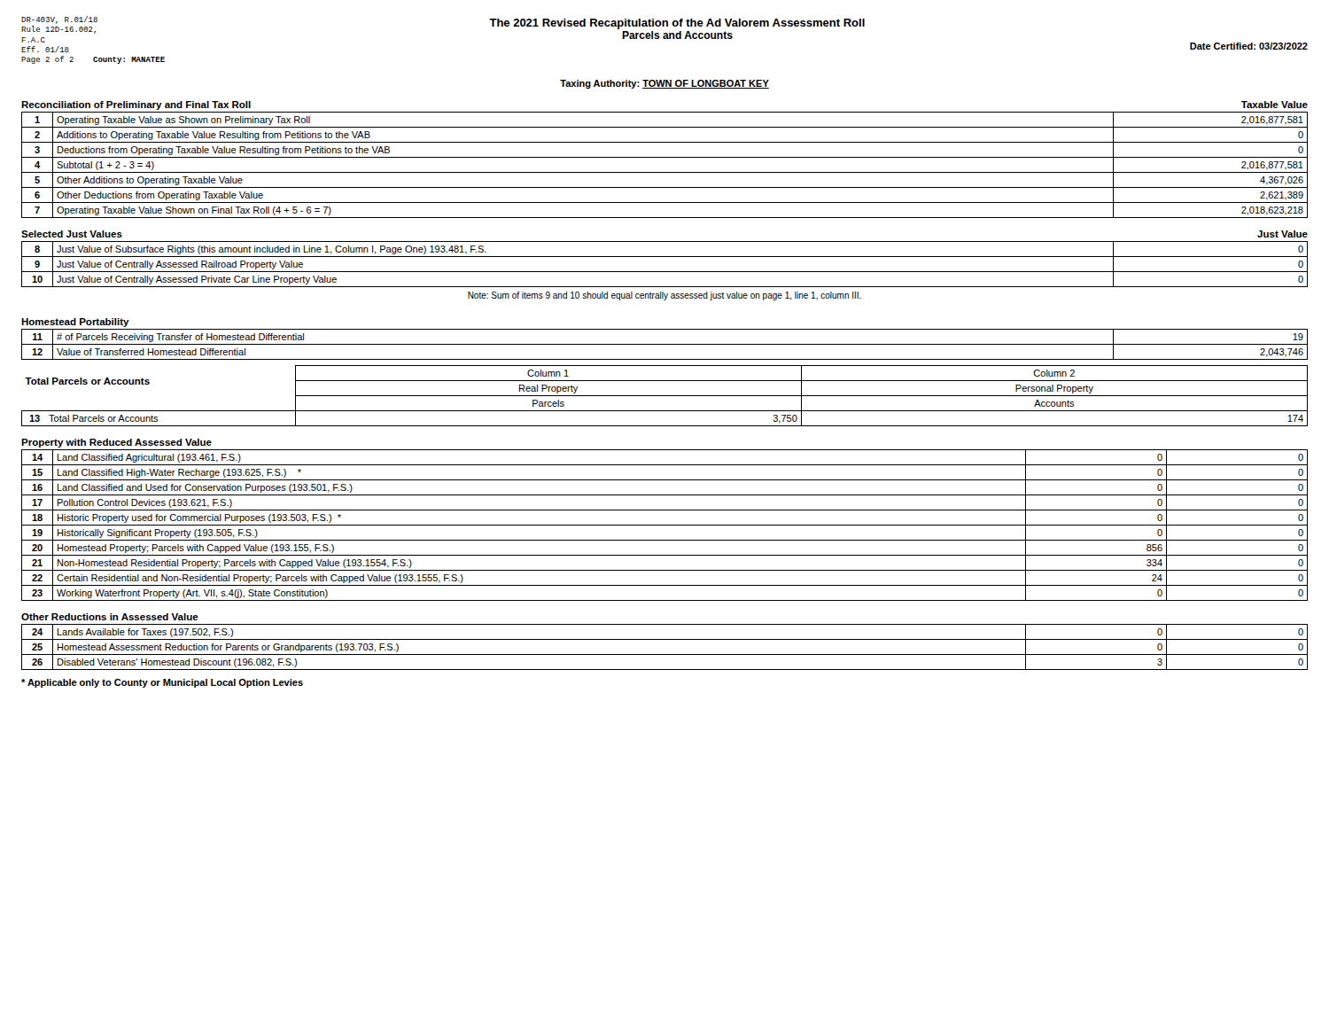DR-403V, R.01/18 Rule 12D-16.002, F.A.C Eff. 01/18 Page 2 of 2 County: MANATEE
The 2021 Revised Recapitulation of the Ad Valorem Assessment Roll
Parcels and Accounts
Date Certified: 03/23/2022
Taxing Authority: TOWN OF LONGBOAT KEY
Reconciliation of Preliminary and Final Tax Roll
Taxable Value
| 1 | Operating Taxable Value as Shown on Preliminary Tax Roll | 2,016,877,581 |
| 2 | Additions to Operating Taxable Value Resulting from Petitions to the VAB | 0 |
| 3 | Deductions from Operating Taxable Value Resulting from Petitions to the VAB | 0 |
| 4 | Subtotal (1 + 2 - 3 = 4) | 2,016,877,581 |
| 5 | Other Additions to Operating Taxable Value | 4,367,026 |
| 6 | Other Deductions from Operating Taxable Value | 2,621,389 |
| 7 | Operating Taxable Value Shown on Final Tax Roll (4 + 5 - 6 = 7) | 2,018,623,218 |
Selected Just Values
Just Value
| 8 | Just Value of Subsurface Rights (this amount included in Line 1, Column I, Page One) 193.481, F.S. | 0 |
| 9 | Just Value of Centrally Assessed Railroad Property Value | 0 |
| 10 | Just Value of Centrally Assessed Private Car Line Property Value | 0 |
Note: Sum of items 9 and 10 should equal centrally assessed just value on page 1, line 1, column III.
Homestead Portability
| 11 | # of Parcels Receiving Transfer of Homestead Differential | 19 |
| 12 | Value of Transferred Homestead Differential | 2,043,746 |
| Total Parcels or Accounts | Column 1 | Column 2 |
| Real Property | Personal Property |
| | Parcels | Accounts |
| 13 Total Parcels or Accounts | 3,750 | 174 |
Property with Reduced Assessed Value
| 14 | Land Classified Agricultural (193.461, F.S.) | 0 | 0 |
| 15 | Land Classified High-Water Recharge (193.625, F.S.) * | 0 | 0 |
| 16 | Land Classified and Used for Conservation Purposes (193.501, F.S.) | 0 | 0 |
| 17 | Pollution Control Devices (193.621, F.S.) | 0 | 0 |
| 18 | Historic Property used for Commercial Purposes (193.503, F.S.) * | 0 | 0 |
| 19 | Historically Significant Property (193.505, F.S.) | 0 | 0 |
| 20 | Homestead Property; Parcels with Capped Value (193.155, F.S.) | 856 | 0 |
| 21 | Non-Homestead Residential Property; Parcels with Capped Value (193.1554, F.S.) | 334 | 0 |
| 22 | Certain Residential and Non-Residential Property; Parcels with Capped Value (193.1555, F.S.) | 24 | 0 |
| 23 | Working Waterfront Property (Art. VII, s.4(j), State Constitution) | 0 | 0 |
Other Reductions in Assessed Value
| 24 | Lands Available for Taxes (197.502, F.S.) | 0 | 0 |
| 25 | Homestead Assessment Reduction for Parents or Grandparents (193.703, F.S.) | 0 | 0 |
| 26 | Disabled Veterans' Homestead Discount (196.082, F.S.) | 3 | 0 |
* Applicable only to County or Municipal Local Option Levies